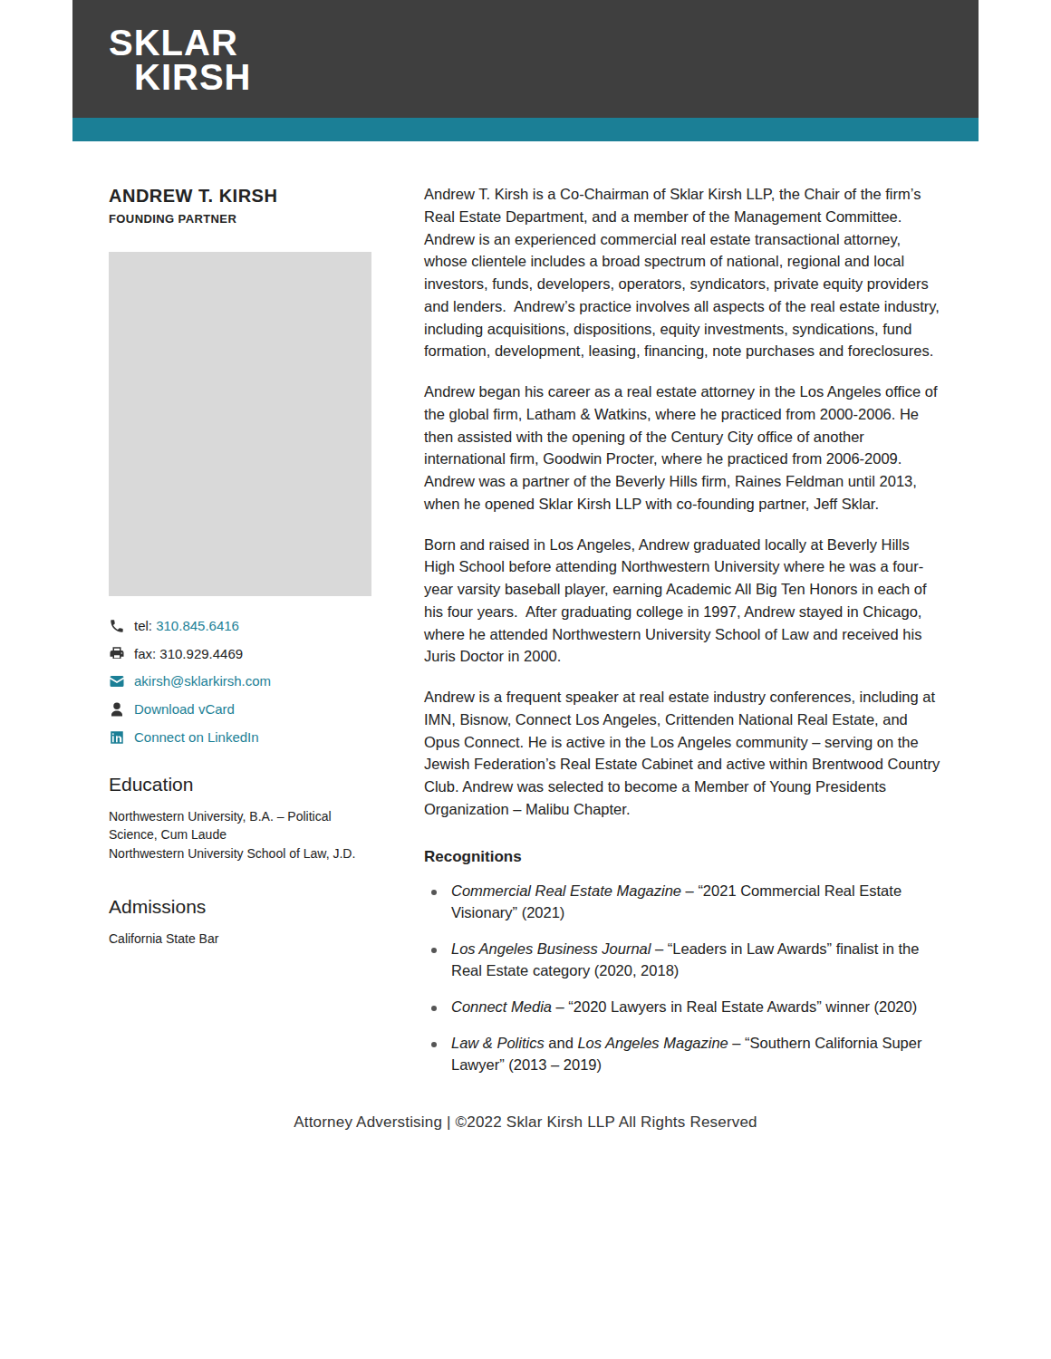SKLAR KIRSH
ANDREW T. KIRSH
FOUNDING PARTNER
tel: 310.845.6416
fax: 310.929.4469
akirsh@sklarkirsh.com
Download vCard
Connect on LinkedIn
Education
Northwestern University, B.A. – Political Science, Cum Laude
Northwestern University School of Law, J.D.
Admissions
California State Bar
Andrew T. Kirsh is a Co-Chairman of Sklar Kirsh LLP, the Chair of the firm’s Real Estate Department, and a member of the Management Committee. Andrew is an experienced commercial real estate transactional attorney, whose clientele includes a broad spectrum of national, regional and local investors, funds, developers, operators, syndicators, private equity providers and lenders. Andrew’s practice involves all aspects of the real estate industry, including acquisitions, dispositions, equity investments, syndications, fund formation, development, leasing, financing, note purchases and foreclosures.
Andrew began his career as a real estate attorney in the Los Angeles office of the global firm, Latham & Watkins, where he practiced from 2000-2006. He then assisted with the opening of the Century City office of another international firm, Goodwin Procter, where he practiced from 2006-2009. Andrew was a partner of the Beverly Hills firm, Raines Feldman until 2013, when he opened Sklar Kirsh LLP with co-founding partner, Jeff Sklar.
Born and raised in Los Angeles, Andrew graduated locally at Beverly Hills High School before attending Northwestern University where he was a four-year varsity baseball player, earning Academic All Big Ten Honors in each of his four years. After graduating college in 1997, Andrew stayed in Chicago, where he attended Northwestern University School of Law and received his Juris Doctor in 2000.
Andrew is a frequent speaker at real estate industry conferences, including at IMN, Bisnow, Connect Los Angeles, Crittenden National Real Estate, and Opus Connect. He is active in the Los Angeles community – serving on the Jewish Federation’s Real Estate Cabinet and active within Brentwood Country Club. Andrew was selected to become a Member of Young Presidents Organization – Malibu Chapter.
Recognitions
Commercial Real Estate Magazine – “2021 Commercial Real Estate Visionary” (2021)
Los Angeles Business Journal – “Leaders in Law Awards” finalist in the Real Estate category (2020, 2018)
Connect Media – “2020 Lawyers in Real Estate Awards” winner (2020)
Law & Politics and Los Angeles Magazine – “Southern California Super Lawyer” (2013 – 2019)
Attorney Adverstising | ©2022 Sklar Kirsh LLP All Rights Reserved